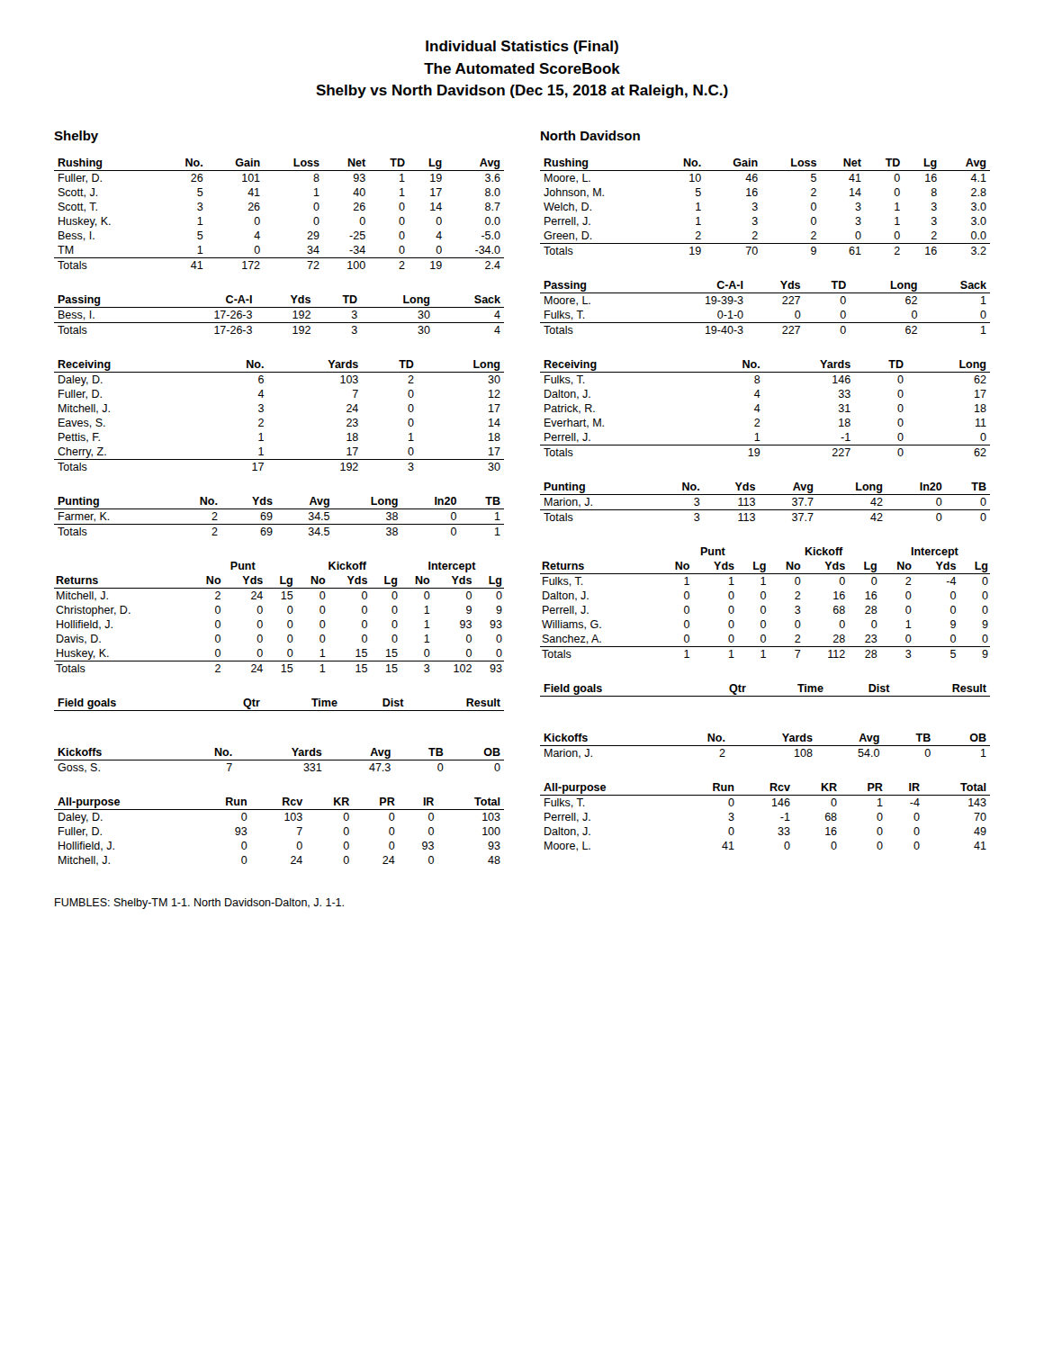Individual Statistics (Final)
The Automated ScoreBook
Shelby vs North Davidson (Dec 15, 2018 at Raleigh, N.C.)
Shelby
| Rushing | No. | Gain | Loss | Net | TD | Lg | Avg |
| --- | --- | --- | --- | --- | --- | --- | --- |
| Fuller, D. | 26 | 101 | 8 | 93 | 1 | 19 | 3.6 |
| Scott, J. | 5 | 41 | 1 | 40 | 1 | 17 | 8.0 |
| Scott, T. | 3 | 26 | 0 | 26 | 0 | 14 | 8.7 |
| Huskey, K. | 1 | 0 | 0 | 0 | 0 | 0 | 0.0 |
| Bess, I. | 5 | 4 | 29 | -25 | 0 | 4 | -5.0 |
| TM | 1 | 0 | 34 | -34 | 0 | 0 | -34.0 |
| Totals | 41 | 172 | 72 | 100 | 2 | 19 | 2.4 |
| Passing | C-A-I | Yds | TD | Long | Sack |
| --- | --- | --- | --- | --- | --- |
| Bess, I. | 17-26-3 | 192 | 3 | 30 | 4 |
| Totals | 17-26-3 | 192 | 3 | 30 | 4 |
| Receiving | No. | Yards | TD | Long |
| --- | --- | --- | --- | --- |
| Daley, D. | 6 | 103 | 2 | 30 |
| Fuller, D. | 4 | 7 | 0 | 12 |
| Mitchell, J. | 3 | 24 | 0 | 17 |
| Eaves, S. | 2 | 23 | 0 | 14 |
| Pettis, F. | 1 | 18 | 1 | 18 |
| Cherry, Z. | 1 | 17 | 0 | 17 |
| Totals | 17 | 192 | 3 | 30 |
| Punting | No. | Yds | Avg | Long | In20 | TB |
| --- | --- | --- | --- | --- | --- | --- |
| Farmer, K. | 2 | 69 | 34.5 | 38 | 0 | 1 |
| Totals | 2 | 69 | 34.5 | 38 | 0 | 1 |
| | Punt | Kickoff | Intercept |
| --- | --- | --- | --- |
| Returns | No | Yds | Lg | No | Yds | Lg | No | Yds | Lg |
| Mitchell, J. | 2 | 24 | 15 | 0 | 0 | 0 | 0 | 0 | 0 |
| Christopher, D. | 0 | 0 | 0 | 0 | 0 | 0 | 1 | 9 | 9 |
| Hollifield, J. | 0 | 0 | 0 | 0 | 0 | 0 | 1 | 93 | 93 |
| Davis, D. | 0 | 0 | 0 | 0 | 0 | 0 | 1 | 0 | 0 |
| Huskey, K. | 0 | 0 | 0 | 1 | 15 | 15 | 0 | 0 | 0 |
| Totals | 2 | 24 | 15 | 1 | 15 | 15 | 3 | 102 | 93 |
| Field goals | Qtr | Time | Dist | Result |
| --- | --- | --- | --- | --- |
| Kickoffs | No. | Yards | Avg | TB | OB |
| --- | --- | --- | --- | --- | --- |
| Goss, S. | 7 | 331 | 47.3 | 0 | 0 |
| All-purpose | Run | Rcv | KR | PR | IR | Total |
| --- | --- | --- | --- | --- | --- | --- |
| Daley, D. | 0 | 103 | 0 | 0 | 0 | 103 |
| Fuller, D. | 93 | 7 | 0 | 0 | 0 | 100 |
| Hollifield, J. | 0 | 0 | 0 | 0 | 93 | 93 |
| Mitchell, J. | 0 | 24 | 0 | 24 | 0 | 48 |
North Davidson
| Rushing | No. | Gain | Loss | Net | TD | Lg | Avg |
| --- | --- | --- | --- | --- | --- | --- | --- |
| Moore, L. | 10 | 46 | 5 | 41 | 0 | 16 | 4.1 |
| Johnson, M. | 5 | 16 | 2 | 14 | 0 | 8 | 2.8 |
| Welch, D. | 1 | 3 | 0 | 3 | 1 | 3 | 3.0 |
| Perrell, J. | 1 | 3 | 0 | 3 | 1 | 3 | 3.0 |
| Green, D. | 2 | 2 | 2 | 0 | 0 | 2 | 0.0 |
| Totals | 19 | 70 | 9 | 61 | 2 | 16 | 3.2 |
| Passing | C-A-I | Yds | TD | Long | Sack |
| --- | --- | --- | --- | --- | --- |
| Moore, L. | 19-39-3 | 227 | 0 | 62 | 1 |
| Fulks, T. | 0-1-0 | 0 | 0 | 0 | 0 |
| Totals | 19-40-3 | 227 | 0 | 62 | 1 |
| Receiving | No. | Yards | TD | Long |
| --- | --- | --- | --- | --- |
| Fulks, T. | 8 | 146 | 0 | 62 |
| Dalton, J. | 4 | 33 | 0 | 17 |
| Patrick, R. | 4 | 31 | 0 | 18 |
| Everhart, M. | 2 | 18 | 0 | 11 |
| Perrell, J. | 1 | -1 | 0 | 0 |
| Totals | 19 | 227 | 0 | 62 |
| Punting | No. | Yds | Avg | Long | In20 | TB |
| --- | --- | --- | --- | --- | --- | --- |
| Marion, J. | 3 | 113 | 37.7 | 42 | 0 | 0 |
| Totals | 3 | 113 | 37.7 | 42 | 0 | 0 |
| | Punt | Kickoff | Intercept |
| --- | --- | --- | --- |
| Returns | No | Yds | Lg | No | Yds | Lg | No | Yds | Lg |
| Fulks, T. | 1 | 1 | 1 | 0 | 0 | 0 | 2 | -4 | 0 |
| Dalton, J. | 0 | 0 | 0 | 2 | 16 | 16 | 0 | 0 | 0 |
| Perrell, J. | 0 | 0 | 0 | 3 | 68 | 28 | 0 | 0 | 0 |
| Williams, G. | 0 | 0 | 0 | 0 | 0 | 0 | 1 | 9 | 9 |
| Sanchez, A. | 0 | 0 | 0 | 2 | 28 | 23 | 0 | 0 | 0 |
| Totals | 1 | 1 | 1 | 7 | 112 | 28 | 3 | 5 | 9 |
| Field goals | Qtr | Time | Dist | Result |
| --- | --- | --- | --- | --- |
| Kickoffs | No. | Yards | Avg | TB | OB |
| --- | --- | --- | --- | --- | --- |
| Marion, J. | 2 | 108 | 54.0 | 0 | 1 |
| All-purpose | Run | Rcv | KR | PR | IR | Total |
| --- | --- | --- | --- | --- | --- | --- |
| Fulks, T. | 0 | 146 | 0 | 1 | -4 | 143 |
| Perrell, J. | 3 | -1 | 68 | 0 | 0 | 70 |
| Dalton, J. | 0 | 33 | 16 | 0 | 0 | 49 |
| Moore, L. | 41 | 0 | 0 | 0 | 0 | 41 |
FUMBLES: Shelby-TM 1-1. North Davidson-Dalton, J. 1-1.